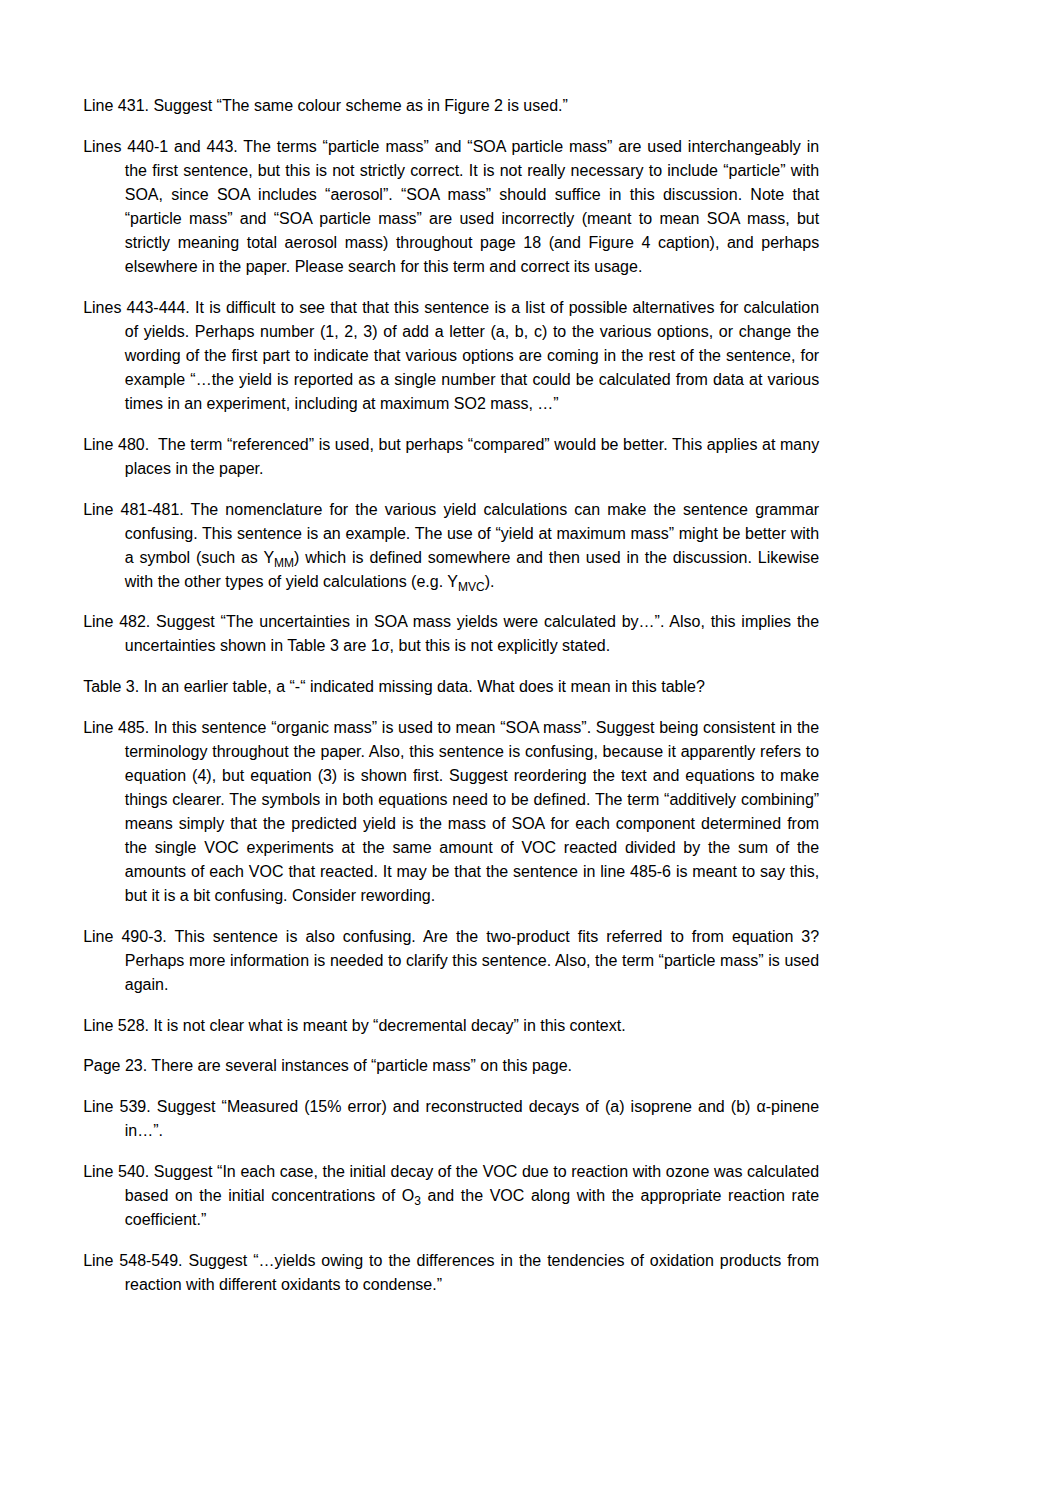Line 431. Suggest “The same colour scheme as in Figure 2 is used.”
Lines 440-1 and 443. The terms “particle mass” and “SOA particle mass” are used interchangeably in the first sentence, but this is not strictly correct. It is not really necessary to include “particle” with SOA, since SOA includes “aerosol”. “SOA mass” should suffice in this discussion. Note that “particle mass” and “SOA particle mass” are used incorrectly (meant to mean SOA mass, but strictly meaning total aerosol mass) throughout page 18 (and Figure 4 caption), and perhaps elsewhere in the paper. Please search for this term and correct its usage.
Lines 443-444. It is difficult to see that that this sentence is a list of possible alternatives for calculation of yields. Perhaps number (1, 2, 3) of add a letter (a, b, c) to the various options, or change the wording of the first part to indicate that various options are coming in the rest of the sentence, for example “…the yield is reported as a single number that could be calculated from data at various times in an experiment, including at maximum SO2 mass, …”
Line 480. The term “referenced” is used, but perhaps “compared” would be better. This applies at many places in the paper.
Line 481-481. The nomenclature for the various yield calculations can make the sentence grammar confusing. This sentence is an example. The use of “yield at maximum mass” might be better with a symbol (such as YMM) which is defined somewhere and then used in the discussion. Likewise with the other types of yield calculations (e.g. YMVC).
Line 482. Suggest “The uncertainties in SOA mass yields were calculated by…”. Also, this implies the uncertainties shown in Table 3 are 1σ, but this is not explicitly stated.
Table 3. In an earlier table, a “-“ indicated missing data. What does it mean in this table?
Line 485. In this sentence “organic mass” is used to mean “SOA mass”. Suggest being consistent in the terminology throughout the paper. Also, this sentence is confusing, because it apparently refers to equation (4), but equation (3) is shown first. Suggest reordering the text and equations to make things clearer. The symbols in both equations need to be defined. The term “additively combining” means simply that the predicted yield is the mass of SOA for each component determined from the single VOC experiments at the same amount of VOC reacted divided by the sum of the amounts of each VOC that reacted. It may be that the sentence in line 485-6 is meant to say this, but it is a bit confusing. Consider rewording.
Line 490-3. This sentence is also confusing. Are the two-product fits referred to from equation 3? Perhaps more information is needed to clarify this sentence. Also, the term “particle mass” is used again.
Line 528. It is not clear what is meant by “decremental decay” in this context.
Page 23. There are several instances of “particle mass” on this page.
Line 539. Suggest “Measured (15% error) and reconstructed decays of (a) isoprene and (b) α-pinene in…”.
Line 540. Suggest “In each case, the initial decay of the VOC due to reaction with ozone was calculated based on the initial concentrations of O3 and the VOC along with the appropriate reaction rate coefficient.”
Line 548-549. Suggest “…yields owing to the differences in the tendencies of oxidation products from reaction with different oxidants to condense.”